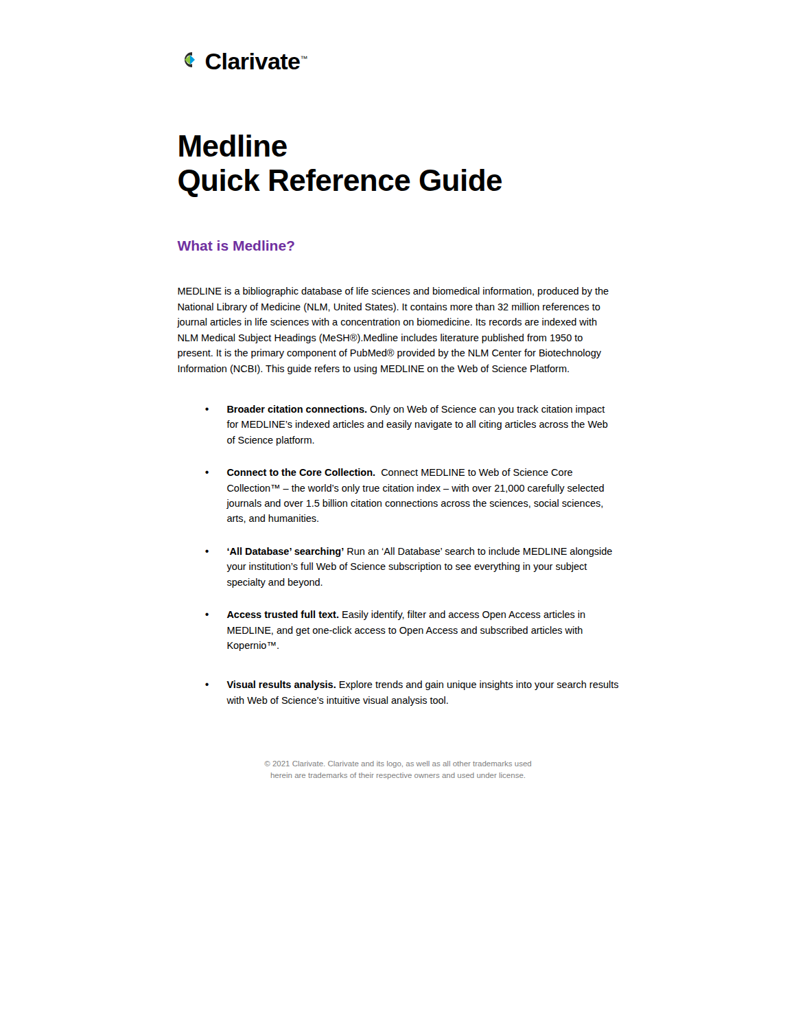Clarivate™
MedlineQuick Reference Guide
What is Medline?
MEDLINE is a bibliographic database of life sciences and biomedical information, produced by the National Library of Medicine (NLM, United States). It contains more than 32 million references to journal articles in life sciences with a concentration on biomedicine. Its records are indexed with NLM Medical Subject Headings (MeSH®).Medline includes literature published from 1950 to present. It is the primary component of PubMed® provided by the NLM Center for Biotechnology Information (NCBI). This guide refers to using MEDLINE on the Web of Science Platform.
Broader citation connections. Only on Web of Science can you track citation impact for MEDLINE’s indexed articles and easily navigate to all citing articles across the Web of Science platform.
Connect to the Core Collection. Connect MEDLINE to Web of Science Core Collection™ – the world’s only true citation index – with over 21,000 carefully selected journals and over 1.5 billion citation connections across the sciences, social sciences, arts, and humanities.
‘All Database’ searching’ Run an ‘All Database’ search to include MEDLINE alongside your institution’s full Web of Science subscription to see everything in your subject specialty and beyond.
Access trusted full text. Easily identify, filter and access Open Access articles in MEDLINE, and get one-click access to Open Access and subscribed articles with Kopernio™.
Visual results analysis. Explore trends and gain unique insights into your search results with Web of Science’s intuitive visual analysis tool.
© 2021 Clarivate. Clarivate and its logo, as well as all other trademarks used
herein are trademarks of their respective owners and used under license.